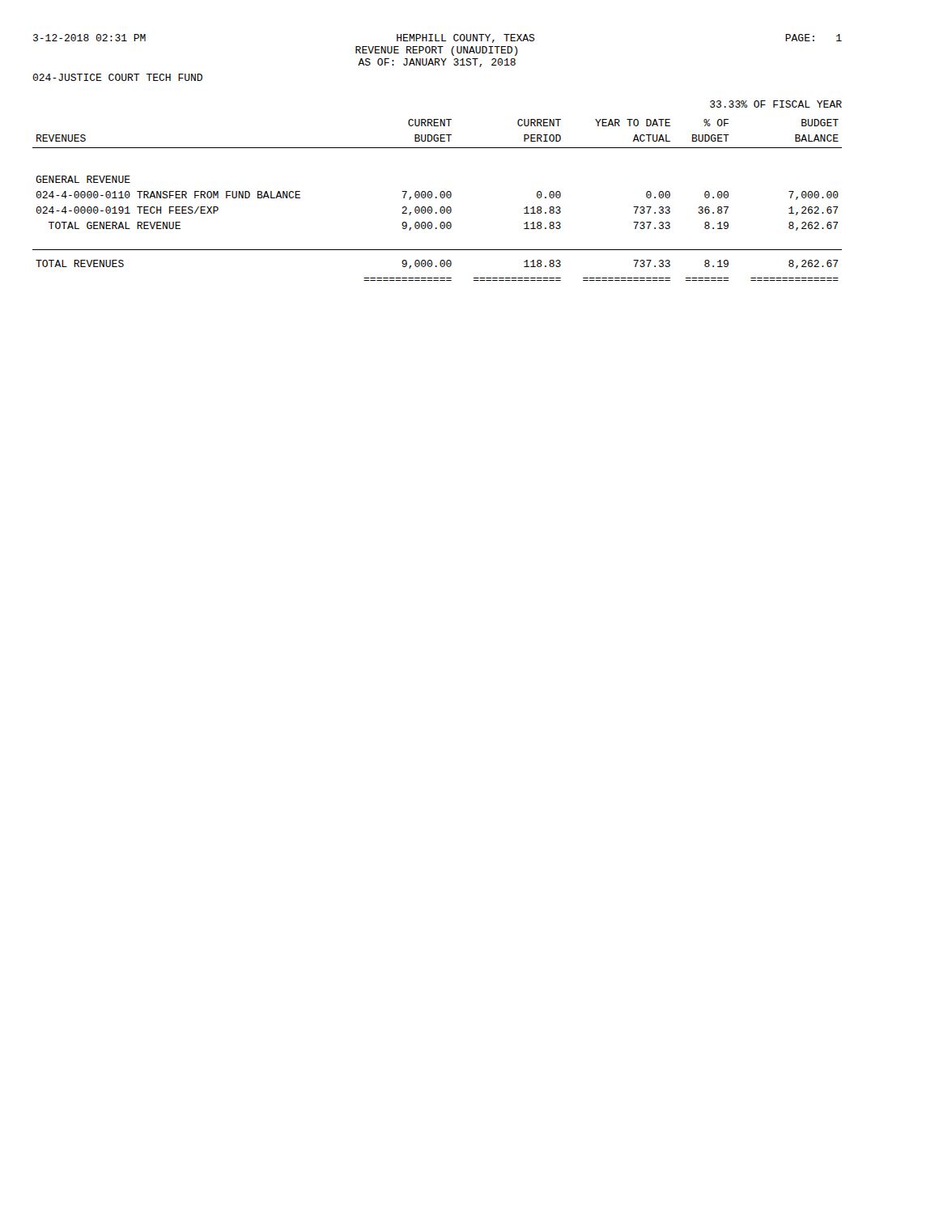3-12-2018 02:31 PM HEMPHILL COUNTY, TEXAS PAGE: 1
REVENUE REPORT (UNAUDITED)
AS OF: JANUARY 31ST, 2018
024-JUSTICE COURT TECH FUND
33.33% OF FISCAL YEAR
| | CURRENT | CURRENT | YEAR TO DATE | % OF | BUDGET |
| --- | --- | --- | --- | --- | --- |
| REVENUES | BUDGET | PERIOD | ACTUAL | BUDGET | BALANCE |
| GENERAL REVENUE | |
| 024-4-0000-0110 TRANSFER FROM FUND BALANCE | 7,000.00 | 0.00 | 0.00 | 0.00 | 7,000.00 |
| 024-4-0000-0191 TECH FEES/EXP | 2,000.00 | 118.83 | 737.33 | 36.87 | 1,262.67 |
| TOTAL GENERAL REVENUE | 9,000.00 | 118.83 | 737.33 | 8.19 | 8,262.67 |
| TOTAL REVENUES | 9,000.00 | 118.83 | 737.33 | 8.19 | 8,262.67 |
| | ============== | ============== | ============== | ======= | ============== |